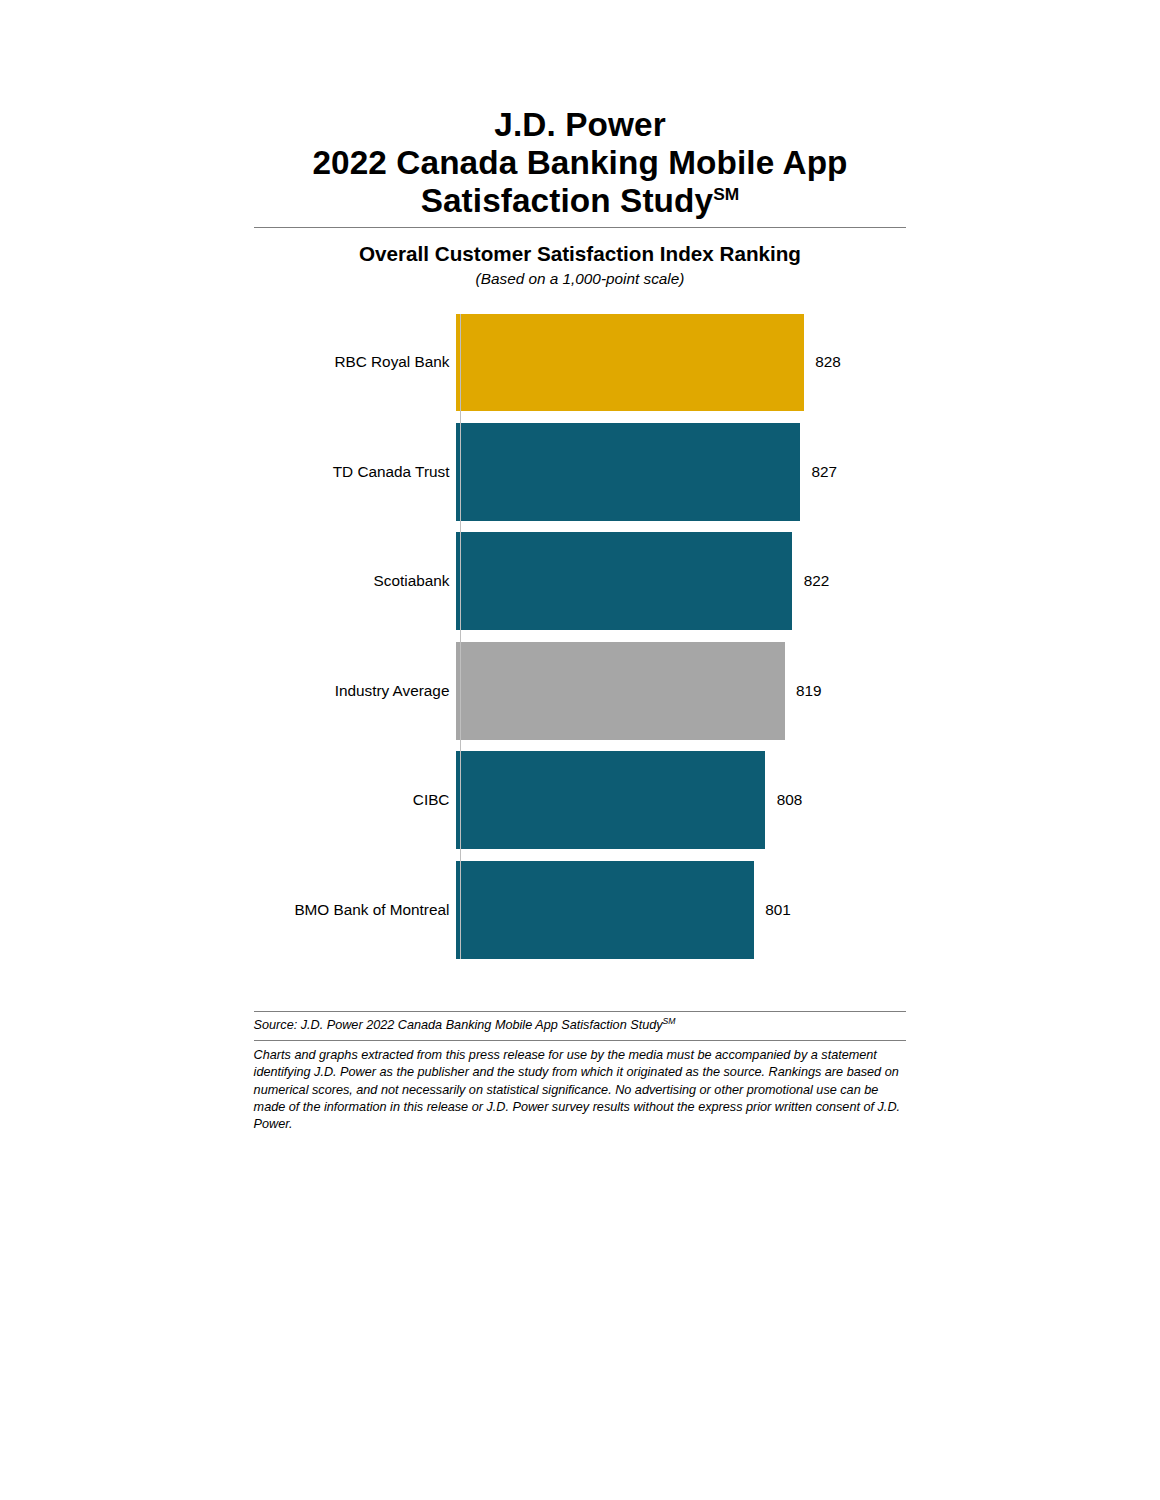J.D. Power
2022 Canada Banking Mobile App Satisfaction StudySM
Overall Customer Satisfaction Index Ranking
(Based on a 1,000-point scale)
RBC Royal Bank
828
TD Canada Trust
827
Scotiabank
822
Industry Average
819
CIBC
808
BMO Bank of Montreal
801
Source: J.D. Power 2022 Canada Banking Mobile App Satisfaction StudySM
Charts and graphs extracted from this press release for use by the media must be accompanied by a statement identifying J.D. Power as the publisher and the study from which it originated as the source. Rankings are based on numerical scores, and not necessarily on statistical significance. No advertising or other promotional use can be made of the information in this release or J.D. Power survey results without the express prior written consent of J.D. Power.